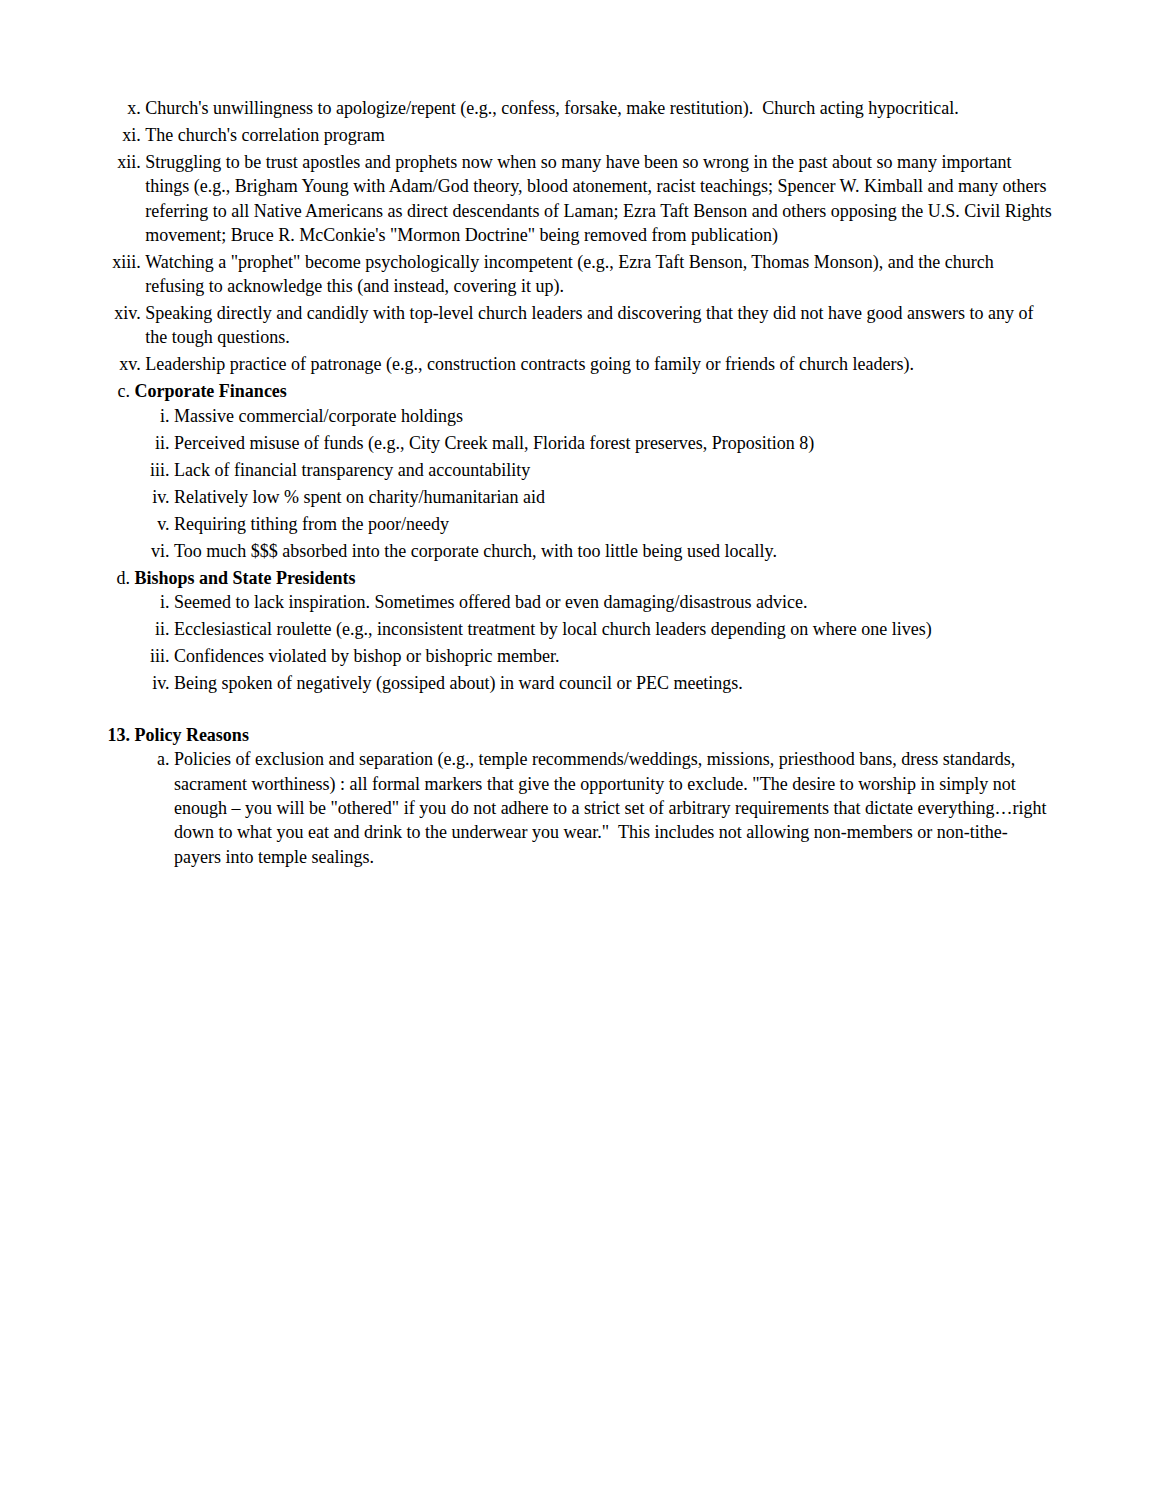Church's unwillingness to apologize/repent (e.g., confess, forsake, make restitution). Church acting hypocritical.
The church's correlation program
Struggling to be trust apostles and prophets now when so many have been so wrong in the past about so many important things (e.g., Brigham Young with Adam/God theory, blood atonement, racist teachings; Spencer W. Kimball and many others referring to all Native Americans as direct descendants of Laman; Ezra Taft Benson and others opposing the U.S. Civil Rights movement; Bruce R. McConkie's "Mormon Doctrine" being removed from publication)
Watching a "prophet" become psychologically incompetent (e.g., Ezra Taft Benson, Thomas Monson), and the church refusing to acknowledge this (and instead, covering it up).
Speaking directly and candidly with top-level church leaders and discovering that they did not have good answers to any of the tough questions.
Leadership practice of patronage (e.g., construction contracts going to family or friends of church leaders).
Corporate Finances
Massive commercial/corporate holdings
Perceived misuse of funds (e.g., City Creek mall, Florida forest preserves, Proposition 8)
Lack of financial transparency and accountability
Relatively low % spent on charity/humanitarian aid
Requiring tithing from the poor/needy
Too much $$$ absorbed into the corporate church, with too little being used locally.
Bishops and State Presidents
Seemed to lack inspiration. Sometimes offered bad or even damaging/disastrous advice.
Ecclesiastical roulette (e.g., inconsistent treatment by local church leaders depending on where one lives)
Confidences violated by bishop or bishopric member.
Being spoken of negatively (gossiped about) in ward council or PEC meetings.
Policy Reasons
Policies of exclusion and separation (e.g., temple recommends/weddings, missions, priesthood bans, dress standards, sacrament worthiness) : all formal markers that give the opportunity to exclude. "The desire to worship in simply not enough – you will be "othered" if you do not adhere to a strict set of arbitrary requirements that dictate everything…right down to what you eat and drink to the underwear you wear." This includes not allowing non-members or non-tithe-payers into temple sealings.